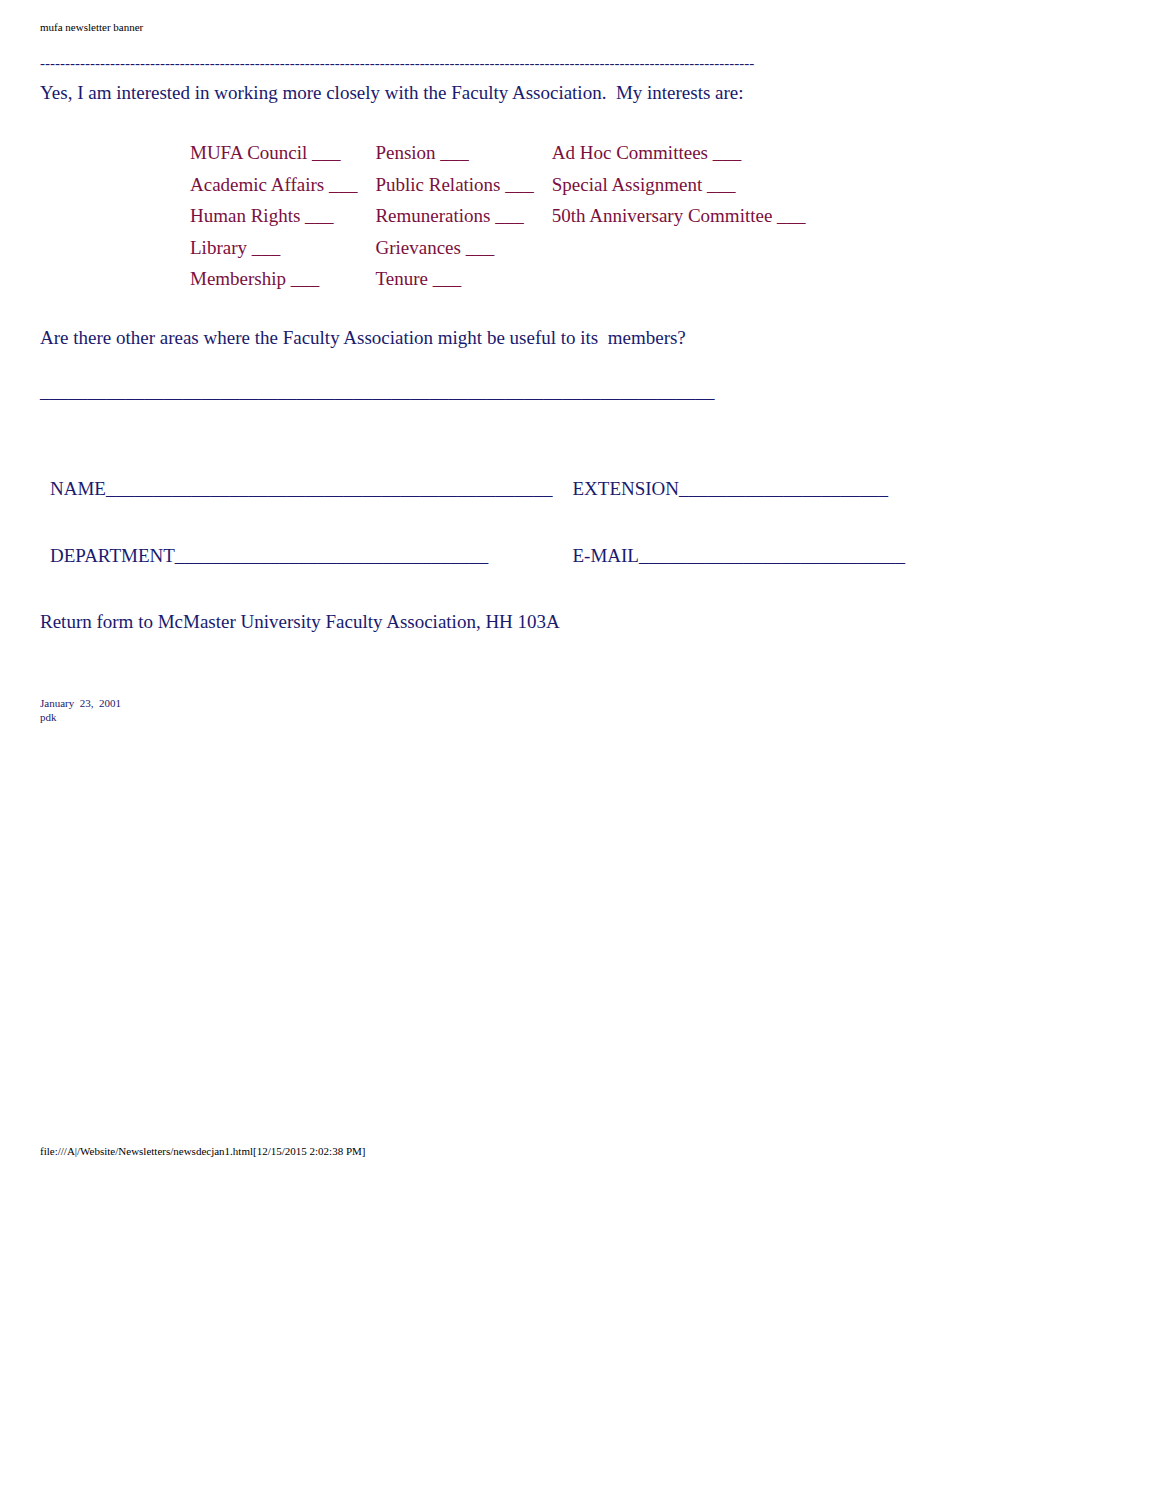mufa newsletter banner
-----------------------------------------------------------------------------------------------------------------------------------------------
Yes, I am interested in working more closely with the Faculty Association. My interests are:
| MUFA Council ___ | Pension ___ | Ad Hoc Committees ___ |
| Academic Affairs ___ | Public Relations ___ | Special Assignment ___ |
| Human Rights ___ | Remunerations ___ | 50th Anniversary Committee ___ |
| Library ___ | Grievances ___ | |
| Membership ___ | Tenure ___ | |
Are there other areas where the Faculty Association might be useful to its members?
_______________________________________________________________________
| NAME_______________________________________________ | EXTENSION______________________ |
| DEPARTMENT_________________________________ | E-MAIL____________________________ |
Return form to McMaster University Faculty Association, HH 103A
January 23, 2001
pdk
file:///A|/Website/Newsletters/newsdecjan1.html[12/15/2015 2:02:38 PM]